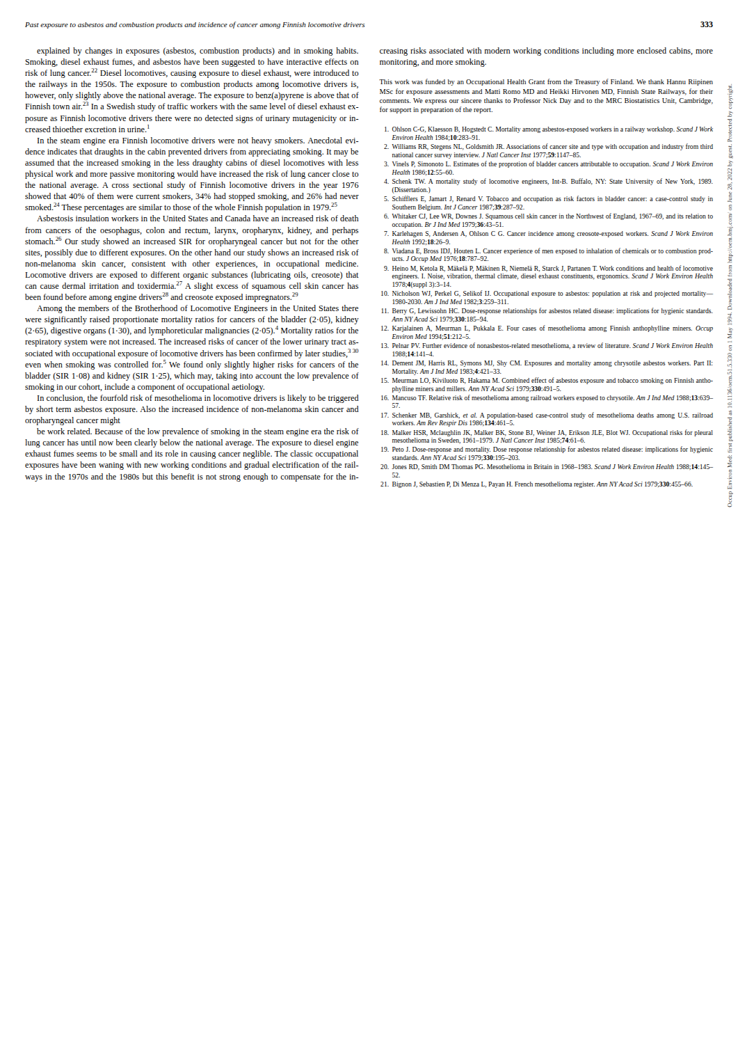Past exposure to asbestos and combustion products and incidence of cancer among Finnish locomotive drivers 333
Occup Environ Med: first published as 10.1136/oem.51.5.330 on 1 May 1994. Downloaded from http://oem.bmj.com/ on June 28, 2022 by guest. Protected by copyright.
explained by changes in exposures (asbestos, combustion products) and in smoking habits. Smoking, diesel exhaust fumes, and asbestos have been suggested to have interactive effects on risk of lung cancer.22 Diesel locomotives, causing exposure to diesel exhaust, were introduced to the railways in the 1950s. The exposure to combustion products among locomotive drivers is, however, only slightly above the national average. The exposure to benz(a)pyrene is above that of Finnish town air.23 In a Swedish study of traffic workers with the same level of diesel exhaust exposure as Finnish locomotive drivers there were no detected signs of urinary mutagenicity or increased thioether excretion in urine.1
In the steam engine era Finnish locomotive drivers were not heavy smokers. Anecdotal evidence indicates that draughts in the cabin prevented drivers from appreciating smoking. It may be assumed that the increased smoking in the less draughty cabins of diesel locomotives with less physical work and more passive monitoring would have increased the risk of lung cancer close to the national average. A cross sectional study of Finnish locomotive drivers in the year 1976 showed that 40% of them were current smokers, 34% had stopped smoking, and 26% had never smoked.24 These percentages are similar to those of the whole Finnish population in 1979.25
Asbestosis insulation workers in the United States and Canada have an increased risk of death from cancers of the oesophagus, colon and rectum, larynx, oropharynx, kidney, and perhaps stomach.26 Our study showed an increased SIR for oropharyngeal cancer but not for the other sites, possibly due to different exposures. On the other hand our study shows an increased risk of non-melanoma skin cancer, consistent with other experiences, in occupational medicine. Locomotive drivers are exposed to different organic substances (lubricating oils, creosote) that can cause dermal irritation and toxidermia.27 A slight excess of squamous cell skin cancer has been found before among engine drivers28 and creosote exposed impregnators.29
Among the members of the Brotherhood of Locomotive Engineers in the United States there were significantly raised proportionate mortality ratios for cancers of the bladder (2·05), kidney (2·65), digestive organs (1·30), and lymphoreticular malignancies (2·05).4 Mortality ratios for the respiratory system were not increased. The increased risks of cancer of the lower urinary tract associated with occupational exposure of locomotive drivers has been confirmed by later studies,3 30 even when smoking was controlled for.5 We found only slightly higher risks for cancers of the bladder (SIR 1·08) and kidney (SIR 1·25), which may, taking into account the low prevalence of smoking in our cohort, include a component of occupational aetiology.
In conclusion, the fourfold risk of mesothelioma in locomotive drivers is likely to be triggered by short term asbestos exposure. Also the increased incidence of non-melanoma skin cancer and oropharyngeal cancer might
be work related. Because of the low prevalence of smoking in the steam engine era the risk of lung cancer has until now been clearly below the national average. The exposure to diesel engine exhaust fumes seems to be small and its role in causing cancer neglible. The classic occupational exposures have been waning with new working conditions and gradual electrification of the railways in the 1970s and the 1980s but this benefit is not strong enough to compensate for the increasing risks associated with modern working conditions including more enclosed cabins, more monitoring, and more smoking.
This work was funded by an Occupational Health Grant from the Treasury of Finland. We thank Hannu Riipinen MSc for exposure assessments and Matti Romo MD and Heikki Hirvonen MD, Finnish State Railways, for their comments. We express our sincere thanks to Professor Nick Day and to the MRC Biostatistics Unit, Cambridge, for support in preparation of the report.
Ohlson C-G, Klaesson B, Hogstedt C. Mortality among asbestos-exposed workers in a railway workshop. Scand J Work Environ Health 1984;10:283–91.
Williams RR, Stegens NL, Goldsmith JR. Associations of cancer site and type with occupation and industry from third national cancer survey interview. J Natl Cancer Inst 1977;59:1147–85.
Vinels P, Simonoto L. Estimates of the proprotion of bladder cancers attributable to occupation. Scand J Work Environ Health 1986;12:55–60.
Schenk TW. A mortality study of locomotive engineers, Int-B. Buffalo, NY: State University of New York, 1989. (Dissertation.)
Schifflers E, Jamart J, Renard V. Tobacco and occupation as risk factors in bladder cancer: a case-control study in Southern Belgium. Int J Cancer 1987;39:287–92.
Whitaker CJ, Lee WR, Downes J. Squamous cell skin cancer in the Northwest of England, 1967–69, and its relation to occupation. Br J Ind Med 1979;36:43–51.
Karlehagen S, Andersen A, Ohlson C G. Cancer incidence among creosote-exposed workers. Scand J Work Environ Health 1992;18:26–9.
Viadana E, Bross IDJ, Houten L. Cancer experience of men exposed to inhalation of chemicals or to combustion products. J Occup Med 1976;18:787–92.
Heino M, Ketola R, Mäkelä P, Mäkinen R, Niemelä R, Starck J, Partanen T. Work conditions and health of locomotive engineers. I. Noise, vibration, thermal climate, diesel exhaust constituents, ergonomics. Scand J Work Environ Health 1978;4(suppl 3):3–14.
Nicholson WJ, Perkel G, Selikof IJ. Occupational exposure to asbestos: population at risk and projected mortality—1980-2030. Am J Ind Med 1982;3:259–311.
Berry G, Lewissohn HC. Dose-response relationships for asbestos related disease: implications for hygienic standards. Ann NY Acad Sci 1979;330:185–94.
Karjalainen A, Meurman L, Pukkala E. Four cases of mesothelioma among Finnish anthophylline miners. Occup Environ Med 1994;51:212–5.
Pelnar PV. Further evidence of nonasbestos-related mesothelioma, a review of literature. Scand J Work Environ Health 1988;14:141–4.
Dement JM, Harris RL, Symons MJ, Shy CM. Exposures and mortality among chrysotile asbestos workers. Part II: Mortality. Am J Ind Med 1983;4:421–33.
Meurman LO, Kiviluoto R, Hakama M. Combined effect of asbestos exposure and tobacco smoking on Finnish anthophylline miners and millers. Ann NY Acad Sci 1979;330:491–5.
Mancuso TF. Relative risk of mesothelioma among railroad workers exposed to chrysotile. Am J Ind Med 1988;13:639–57.
Schenker MB, Garshick, et al. A population-based case-control study of mesothelioma deaths among U.S. railroad workers. Am Rev Respir Dis 1986;134:461–5.
Malker HSR, Mclaughlin JK, Malker BK, Stone BJ, Weiner JA, Erikson JLE, Blot WJ. Occupational risks for pleural mesothelioma in Sweden, 1961–1979. J Natl Cancer Inst 1985;74:61–6.
Peto J. Dose-response and mortality. Dose response relationship for asbestos related disease: implications for hygienic standards. Ann NY Acad Sci 1979;330:195–203.
Jones RD, Smith DM Thomas PG. Mesothelioma in Britain in 1968–1983. Scand J Work Environ Health 1988;14:145–52.
Bignon J, Sebastien P, Di Menza L, Payan H. French mesothelioma register. Ann NY Acad Sci 1979;330:455–66.